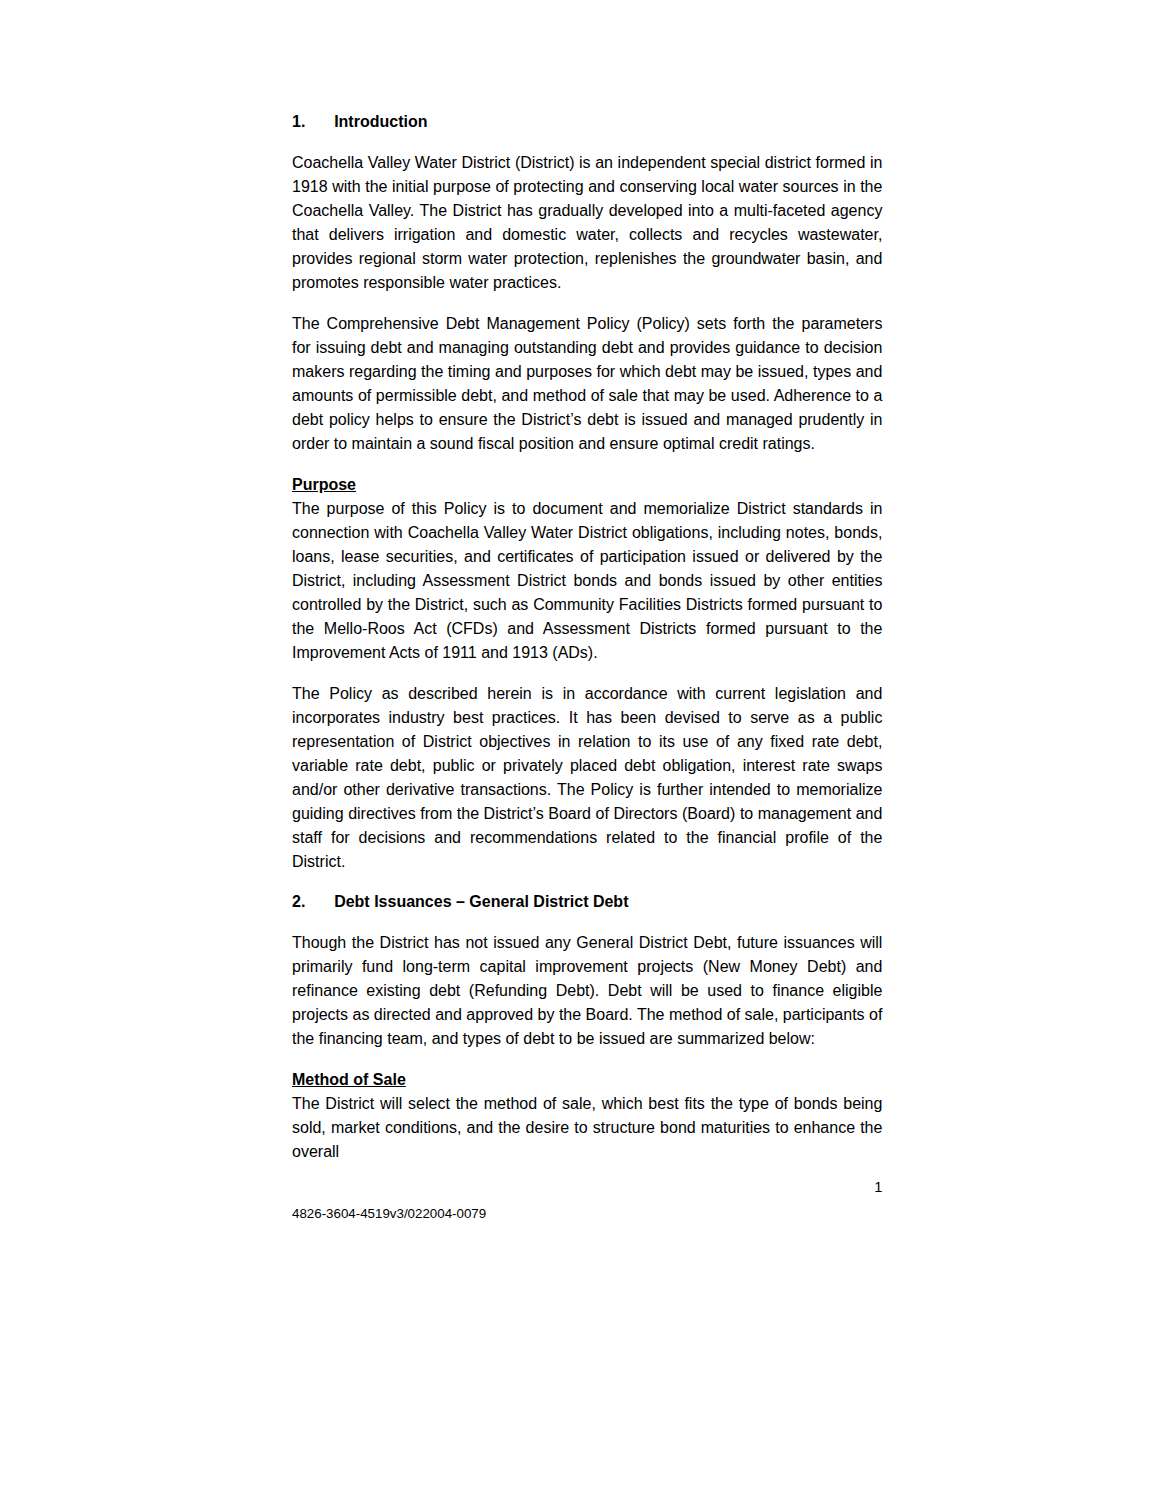1. Introduction
Coachella Valley Water District (District) is an independent special district formed in 1918 with the initial purpose of protecting and conserving local water sources in the Coachella Valley. The District has gradually developed into a multi-faceted agency that delivers irrigation and domestic water, collects and recycles wastewater, provides regional storm water protection, replenishes the groundwater basin, and promotes responsible water practices.
The Comprehensive Debt Management Policy (Policy) sets forth the parameters for issuing debt and managing outstanding debt and provides guidance to decision makers regarding the timing and purposes for which debt may be issued, types and amounts of permissible debt, and method of sale that may be used. Adherence to a debt policy helps to ensure the District’s debt is issued and managed prudently in order to maintain a sound fiscal position and ensure optimal credit ratings.
Purpose
The purpose of this Policy is to document and memorialize District standards in connection with Coachella Valley Water District obligations, including notes, bonds, loans, lease securities, and certificates of participation issued or delivered by the District, including Assessment District bonds and bonds issued by other entities controlled by the District, such as Community Facilities Districts formed pursuant to the Mello-Roos Act (CFDs) and Assessment Districts formed pursuant to the Improvement Acts of 1911 and 1913 (ADs).
The Policy as described herein is in accordance with current legislation and incorporates industry best practices. It has been devised to serve as a public representation of District objectives in relation to its use of any fixed rate debt, variable rate debt, public or privately placed debt obligation, interest rate swaps and/or other derivative transactions. The Policy is further intended to memorialize guiding directives from the District’s Board of Directors (Board) to management and staff for decisions and recommendations related to the financial profile of the District.
2. Debt Issuances – General District Debt
Though the District has not issued any General District Debt, future issuances will primarily fund long-term capital improvement projects (New Money Debt) and refinance existing debt (Refunding Debt). Debt will be used to finance eligible projects as directed and approved by the Board. The method of sale, participants of the financing team, and types of debt to be issued are summarized below:
Method of Sale
The District will select the method of sale, which best fits the type of bonds being sold, market conditions, and the desire to structure bond maturities to enhance the overall
4826-3604-4519v3/022004-0079
1